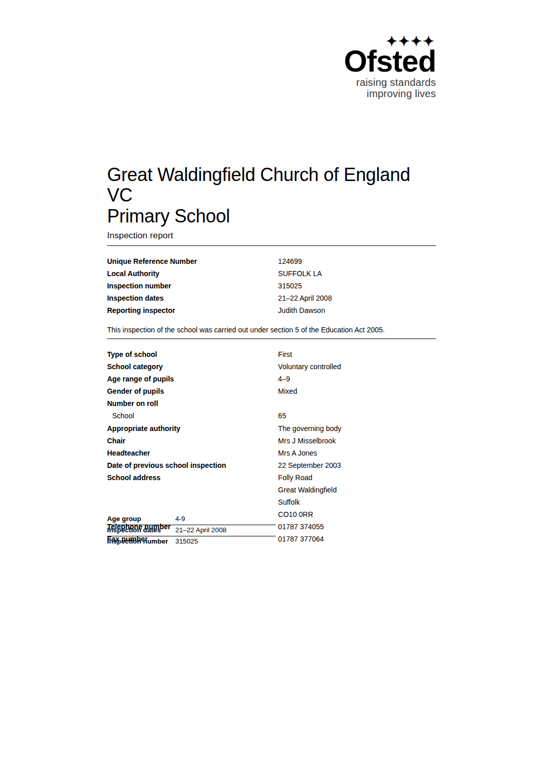✦✦✦✦
Ofsted
raising standards
improving lives
Great Waldingfield Church of England VC
Primary School
Inspection report
| Unique Reference Number | 124699 |
| Local Authority | SUFFOLK LA |
| Inspection number | 315025 |
| Inspection dates | 21–22 April 2008 |
| Reporting inspector | Judith Dawson |
This inspection of the school was carried out under section 5 of the Education Act 2005.
| Type of school | First |
| School category | Voluntary controlled |
| Age range of pupils | 4–9 |
| Gender of pupils | Mixed |
| Number on roll | |
| School | 65 |
| Appropriate authority | The governing body |
| Chair | Mrs J Misselbrook |
| Headteacher | Mrs A Jones |
| Date of previous school inspection | 22 September 2003 |
| School address | Folly Road |
| | Great Waldingfield |
| | Suffolk |
| | CO10 0RR |
| Telephone number | 01787 374055 |
| Fax number | 01787 377064 |
| Age group | 4-9 |
| Inspection dates | 21–22 April 2008 |
| Inspection number | 315025 |